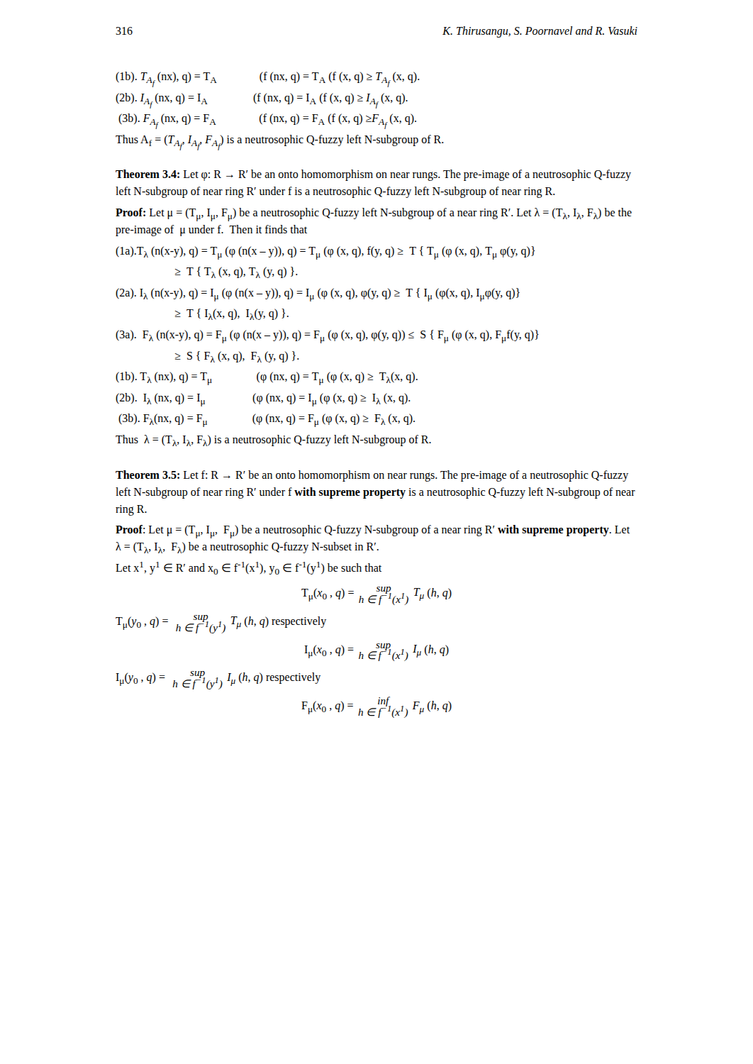316 K. Thirusangu, S. Poornavel and R. Vasuki
(1b). TAf (nx), q) = TA (f (nx, q) = TA (f (x, q) ≥ TAf (x, q).
(2b). IAf (nx, q) = IA (f (nx, q) = IA (f (x, q) ≥ IAf (x, q).
(3b). FAf (nx, q) = FA (f (nx, q) = FA (f (x, q) ≥FAf (x, q).
Thus Af = (TAf, IAf, FAf) is a neutrosophic Q-fuzzy left N-subgroup of R.
Theorem 3.4: Let φ: R → R′ be an onto homomorphism on near rungs. The pre-image of a neutrosophic Q-fuzzy left N-subgroup of near ring R′ under f is a neutrosophic Q-fuzzy left N-subgroup of near ring R.
Proof: Let μ = (Tμ, Iμ, Fμ) be a neutrosophic Q-fuzzy left N-subgroup of a near ring R′. Let λ = (Tλ, Iλ, Fλ) be the pre-image of μ under f. Then it finds that
(1a).Tλ (n(x-y), q) = Tμ (φ (n(x – y)), q) = Tμ (φ (x, q), f(y, q) ≥ T { Tμ (φ (x, q), Tμ φ(y, q)}
≥ T { Tλ (x, q), Tλ (y, q) }.
(2a). Iλ (n(x-y), q) = Iμ (φ (n(x – y)), q) = Iμ (φ (x, q), φ(y, q) ≥ T { Iμ (φ(x, q), Iμφ(y, q)}
≥ T { Iλ(x, q), Iλ(y, q) }.
(3a). Fλ (n(x-y), q) = Fμ (φ (n(x – y)), q) = Fμ (φ (x, q), φ(y, q)) ≤ S { Fμ (φ (x, q), Fμf(y, q)}
≥ S { Fλ (x, q), Fλ (y, q) }.
(1b). Tλ (nx), q) = Tμ (φ (nx, q) = Tμ (φ (x, q) ≥ Tλ(x, q).
(2b). Iλ (nx, q) = Iμ (φ (nx, q) = Iμ (φ (x, q) ≥ Iλ (x, q).
(3b). Fλ(nx, q) = Fμ (φ (nx, q) = Fμ (φ (x, q) ≥ Fλ (x, q).
Thus λ = (Tλ, Iλ, Fλ) is a neutrosophic Q-fuzzy left N-subgroup of R.
Theorem 3.5: Let f: R → R′ be an onto homomorphism on near rungs. The pre-image of a neutrosophic Q-fuzzy left N-subgroup of near ring R′ under f with supreme property is a neutrosophic Q-fuzzy left N-subgroup of near ring R.
Proof: Let μ = (Tμ, Iμ, Fμ) be a neutrosophic Q-fuzzy N-subgroup of a near ring R′ with supreme property. Let λ = (Tλ, Iλ, Fλ) be a neutrosophic Q-fuzzy N-subset in R′.
Let x1, y1 ∈ R′ and x0 ∈ f-1(x1), y0 ∈ f-1(y1) be such that
Tμ(x0 , q) = sup h ∈ f−1(x1) Tμ (h, q)
Tμ(y0 , q) = sup h ∈ f−1(y1) Tμ (h, q) respectively
Iμ(x0 , q) = sup h ∈ f−1(x1) Iμ (h, q)
Iμ(y0 , q) = sup h ∈ f−1(y1) Iμ (h, q) respectively
Fμ(x0 , q) = inf h ∈ f−1(x1) Fμ (h, q)